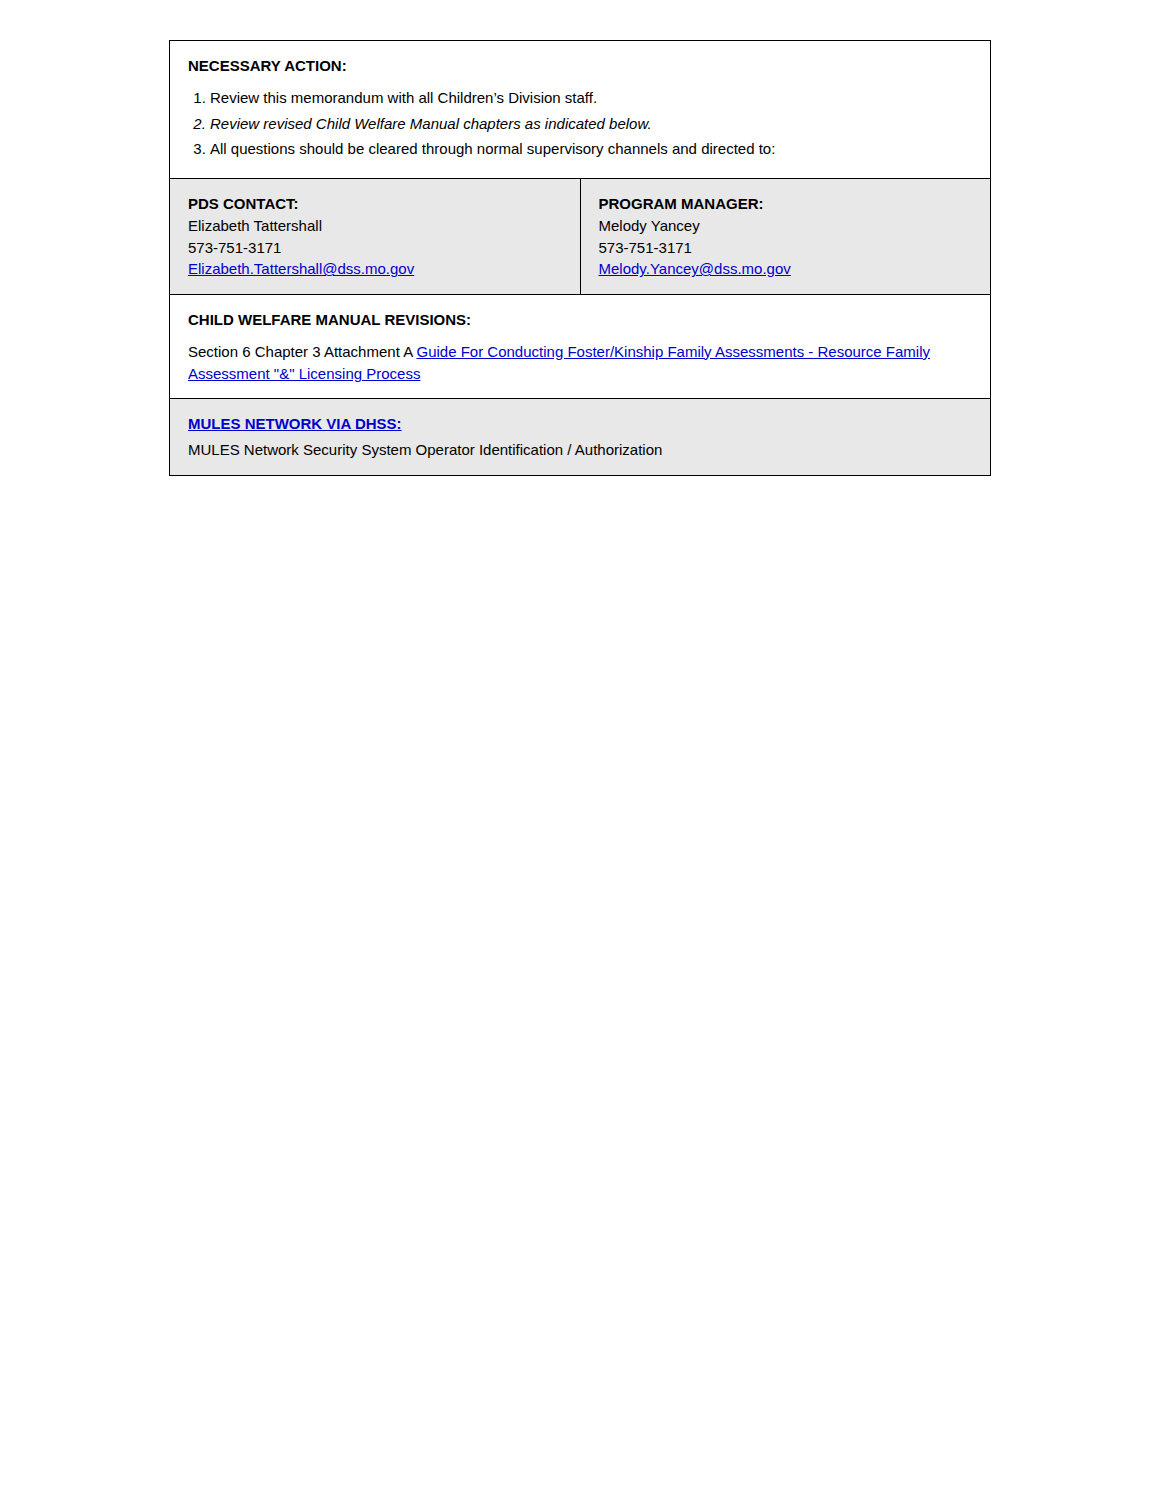NECESSARY ACTION:
Review this memorandum with all Children’s Division staff.
Review revised Child Welfare Manual chapters as indicated below.
All questions should be cleared through normal supervisory channels and directed to:
PDS CONTACT:
Elizabeth Tattershall
573-751-3171
Elizabeth.Tattershall@dss.mo.gov
PROGRAM MANAGER:
Melody Yancey
573-751-3171
Melody.Yancey@dss.mo.gov
CHILD WELFARE MANUAL REVISIONS:
Section 6 Chapter 3 Attachment A Guide For Conducting Foster/Kinship Family Assessments - Resource Family Assessment "&" Licensing Process
MULES NETWORK VIA DHSS:
MULES Network Security System Operator Identification / Authorization